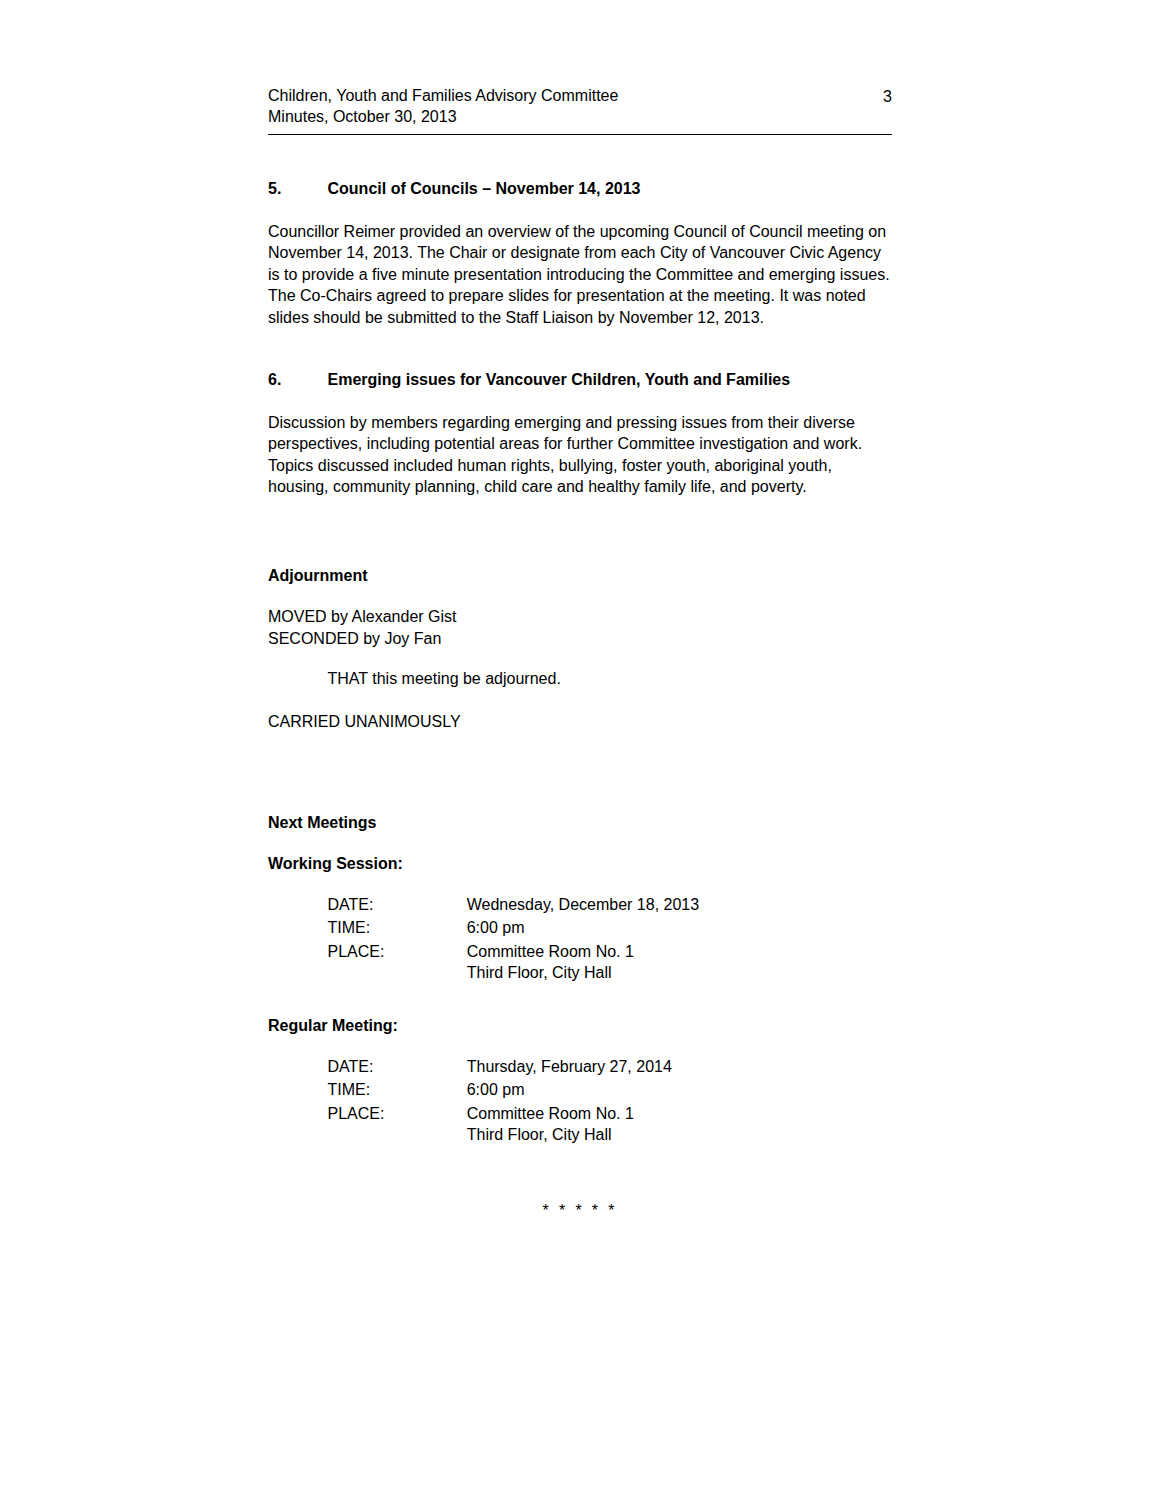Children, Youth and Families Advisory Committee
Minutes, October 30, 2013
3
5. Council of Councils – November 14, 2013
Councillor Reimer provided an overview of the upcoming Council of Council meeting on November 14, 2013. The Chair or designate from each City of Vancouver Civic Agency is to provide a five minute presentation introducing the Committee and emerging issues. The Co-Chairs agreed to prepare slides for presentation at the meeting. It was noted slides should be submitted to the Staff Liaison by November 12, 2013.
6. Emerging issues for Vancouver Children, Youth and Families
Discussion by members regarding emerging and pressing issues from their diverse perspectives, including potential areas for further Committee investigation and work. Topics discussed included human rights, bullying, foster youth, aboriginal youth, housing, community planning, child care and healthy family life, and poverty.
Adjournment
MOVED by Alexander Gist
SECONDED by Joy Fan
THAT this meeting be adjourned.
CARRIED UNANIMOUSLY
Next Meetings
Working Session:
| DATE: | Wednesday, December 18, 2013 |
| TIME: | 6:00 pm |
| PLACE: | Committee Room No. 1 Third Floor, City Hall |
Regular Meeting:
| DATE: | Thursday, February 27, 2014 |
| TIME: | 6:00 pm |
| PLACE: | Committee Room No. 1 Third Floor, City Hall |
* * * * *